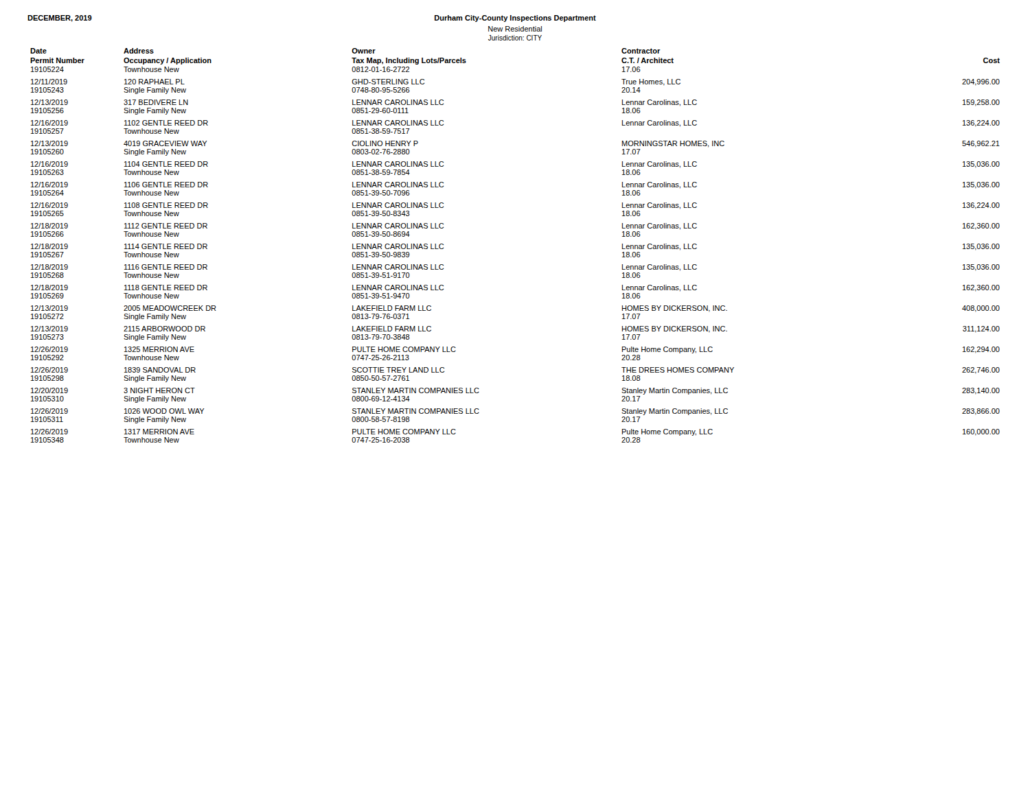DECEMBER, 2019
Durham City-County Inspections Department
New Residential
Jurisdiction: CITY
| Date | Address | Owner | Contractor | |
| --- | --- | --- | --- | --- |
| Permit Number | Occupancy / Application | Tax Map, Including Lots/Parcels | C.T. / Architect | Cost |
| 19105224 | Townhouse New | 0812-01-16-2722 | 17.06 | |
| 12/11/2019 | 120 RAPHAEL PL | GHD-STERLING LLC | True Homes, LLC | 204,996.00 |
| 19105243 | Single Family New | 0748-80-95-5266 | 20.14 | |
| 12/13/2019 | 317 BEDIVERE LN | LENNAR CAROLINAS LLC | Lennar Carolinas, LLC | 159,258.00 |
| 19105256 | Single Family New | 0851-29-60-0111 | 18.06 | |
| 12/16/2019 | 1102 GENTLE REED DR | LENNAR CAROLINAS LLC | Lennar Carolinas, LLC | 136,224.00 |
| 19105257 | Townhouse New | 0851-38-59-7517 | | |
| 12/13/2019 | 4019 GRACEVIEW WAY | CIOLINO HENRY P | MORNINGSTAR HOMES, INC | 546,962.21 |
| 19105260 | Single Family New | 0803-02-76-2880 | 17.07 | |
| 12/16/2019 | 1104 GENTLE REED DR | LENNAR CAROLINAS LLC | Lennar Carolinas, LLC | 135,036.00 |
| 19105263 | Townhouse New | 0851-38-59-7854 | 18.06 | |
| 12/16/2019 | 1106 GENTLE REED DR | LENNAR CAROLINAS LLC | Lennar Carolinas, LLC | 135,036.00 |
| 19105264 | Townhouse New | 0851-39-50-7096 | 18.06 | |
| 12/16/2019 | 1108 GENTLE REED DR | LENNAR CAROLINAS LLC | Lennar Carolinas, LLC | 136,224.00 |
| 19105265 | Townhouse New | 0851-39-50-8343 | 18.06 | |
| 12/18/2019 | 1112 GENTLE REED DR | LENNAR CAROLINAS LLC | Lennar Carolinas, LLC | 162,360.00 |
| 19105266 | Townhouse New | 0851-39-50-8694 | 18.06 | |
| 12/18/2019 | 1114 GENTLE REED DR | LENNAR CAROLINAS LLC | Lennar Carolinas, LLC | 135,036.00 |
| 19105267 | Townhouse New | 0851-39-50-9839 | 18.06 | |
| 12/18/2019 | 1116 GENTLE REED DR | LENNAR CAROLINAS LLC | Lennar Carolinas, LLC | 135,036.00 |
| 19105268 | Townhouse New | 0851-39-51-9170 | 18.06 | |
| 12/18/2019 | 1118 GENTLE REED DR | LENNAR CAROLINAS LLC | Lennar Carolinas, LLC | 162,360.00 |
| 19105269 | Townhouse New | 0851-39-51-9470 | 18.06 | |
| 12/13/2019 | 2005 MEADOWCREEK DR | LAKEFIELD FARM LLC | HOMES BY DICKERSON, INC. | 408,000.00 |
| 19105272 | Single Family New | 0813-79-76-0371 | 17.07 | |
| 12/13/2019 | 2115 ARBORWOOD DR | LAKEFIELD FARM LLC | HOMES BY DICKERSON, INC. | 311,124.00 |
| 19105273 | Single Family New | 0813-79-70-3848 | 17.07 | |
| 12/26/2019 | 1325 MERRION AVE | PULTE HOME COMPANY LLC | Pulte Home Company, LLC | 162,294.00 |
| 19105292 | Townhouse New | 0747-25-26-2113 | 20.28 | |
| 12/26/2019 | 1839 SANDOVAL DR | SCOTTIE TREY LAND LLC | THE DREES HOMES COMPANY | 262,746.00 |
| 19105298 | Single Family New | 0850-50-57-2761 | 18.08 | |
| 12/20/2019 | 3 NIGHT HERON CT | STANLEY MARTIN COMPANIES LLC | Stanley Martin Companies, LLC | 283,140.00 |
| 19105310 | Single Family New | 0800-69-12-4134 | 20.17 | |
| 12/26/2019 | 1026 WOOD OWL WAY | STANLEY MARTIN COMPANIES LLC | Stanley Martin Companies, LLC | 283,866.00 |
| 19105311 | Single Family New | 0800-58-57-8198 | 20.17 | |
| 12/26/2019 | 1317 MERRION AVE | PULTE HOME COMPANY LLC | Pulte Home Company, LLC | 160,000.00 |
| 19105348 | Townhouse New | 0747-25-16-2038 | 20.28 | |